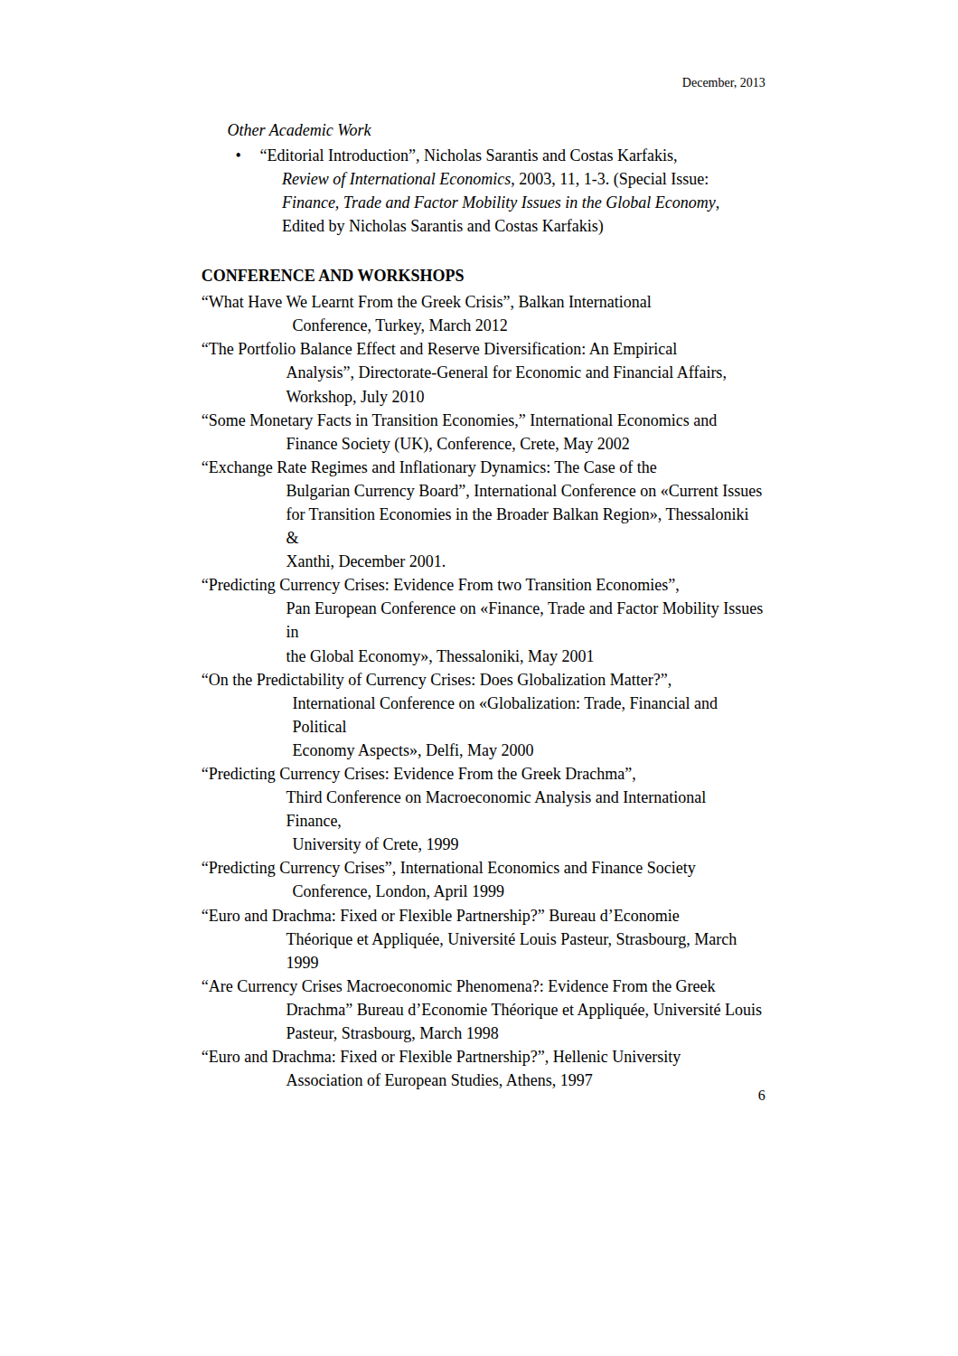December, 2013
Other Academic Work
“Editorial Introduction”, Nicholas Sarantis and Costas Karfakis, Review of International Economics, 2003, 11, 1-3. (Special Issue: Finance, Trade and Factor Mobility Issues in the Global Economy, Edited by Nicholas Sarantis and Costas Karfakis)
CONFERENCE AND WORKSHOPS
“What Have We Learnt From the Greek Crisis”, Balkan International Conference, Turkey, March 2012
“The Portfolio Balance Effect and Reserve Diversification: An Empirical Analysis”, Directorate-General for Economic and Financial Affairs, Workshop, July 2010
“Some Monetary Facts in Transition Economies,” International Economics and Finance Society (UK), Conference, Crete, May 2002
“Exchange Rate Regimes and Inflationary Dynamics: The Case of the Bulgarian Currency Board”, International Conference on «Current Issues for Transition Economies in the Broader Balkan Region», Thessaloniki & Xanthi, December 2001.
“Predicting Currency Crises: Evidence From two Transition Economies”, Pan European Conference on «Finance, Trade and Factor Mobility Issues in the Global Economy», Thessaloniki, May 2001
“On the Predictability of Currency Crises: Does Globalization Matter?”, International Conference on «Globalization: Trade, Financial and Political Economy Aspects», Delfi, May 2000
“Predicting Currency Crises: Evidence From the Greek Drachma”, Third Conference on Macroeconomic Analysis and International Finance, University of Crete, 1999
“Predicting Currency Crises”, International Economics and Finance Society Conference, London, April 1999
“Euro and Drachma: Fixed or Flexible Partnership?” Bureau d’Economie Théorique et Appliquée, Université Louis Pasteur, Strasbourg, March 1999
“Are Currency Crises Macroeconomic Phenomena?: Evidence From the Greek Drachma” Bureau d’Economie Théorique et Appliquée, Université Louis Pasteur, Strasbourg, March 1998
“Euro and Drachma: Fixed or Flexible Partnership?”, Hellenic University Association of European Studies, Athens, 1997
6